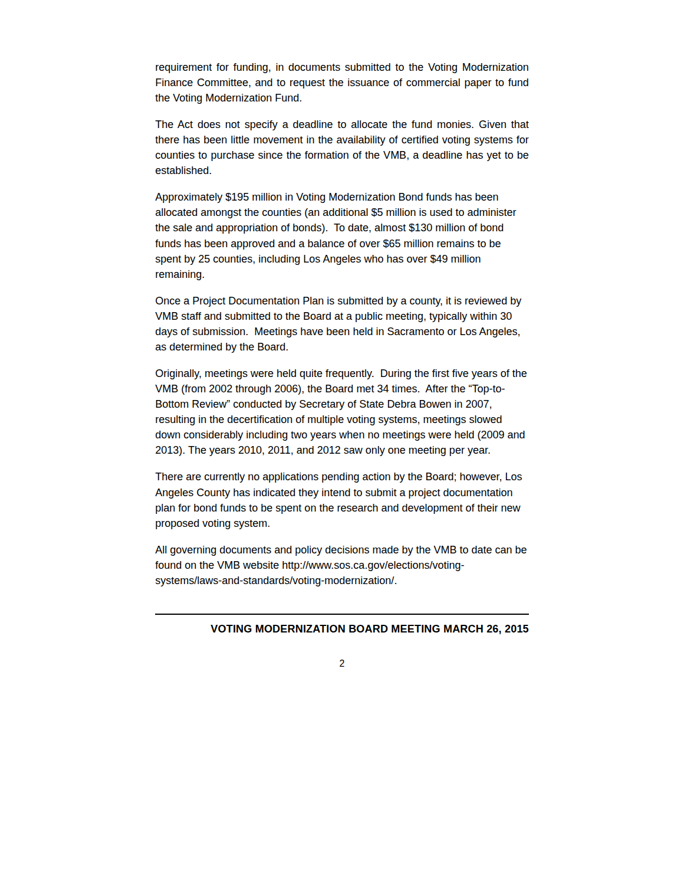requirement for funding, in documents submitted to the Voting Modernization Finance Committee, and to request the issuance of commercial paper to fund the Voting Modernization Fund.
The Act does not specify a deadline to allocate the fund monies. Given that there has been little movement in the availability of certified voting systems for counties to purchase since the formation of the VMB, a deadline has yet to be established.
Approximately $195 million in Voting Modernization Bond funds has been allocated amongst the counties (an additional $5 million is used to administer the sale and appropriation of bonds). To date, almost $130 million of bond funds has been approved and a balance of over $65 million remains to be spent by 25 counties, including Los Angeles who has over $49 million remaining.
Once a Project Documentation Plan is submitted by a county, it is reviewed by VMB staff and submitted to the Board at a public meeting, typically within 30 days of submission. Meetings have been held in Sacramento or Los Angeles, as determined by the Board.
Originally, meetings were held quite frequently. During the first five years of the VMB (from 2002 through 2006), the Board met 34 times. After the “Top-to-Bottom Review” conducted by Secretary of State Debra Bowen in 2007, resulting in the decertification of multiple voting systems, meetings slowed down considerably including two years when no meetings were held (2009 and 2013). The years 2010, 2011, and 2012 saw only one meeting per year.
There are currently no applications pending action by the Board; however, Los Angeles County has indicated they intend to submit a project documentation plan for bond funds to be spent on the research and development of their new proposed voting system.
All governing documents and policy decisions made by the VMB to date can be found on the VMB website http://www.sos.ca.gov/elections/voting-systems/laws-and-standards/voting-modernization/.
VOTING MODERNIZATION BOARD MEETING MARCH 26, 2015
2